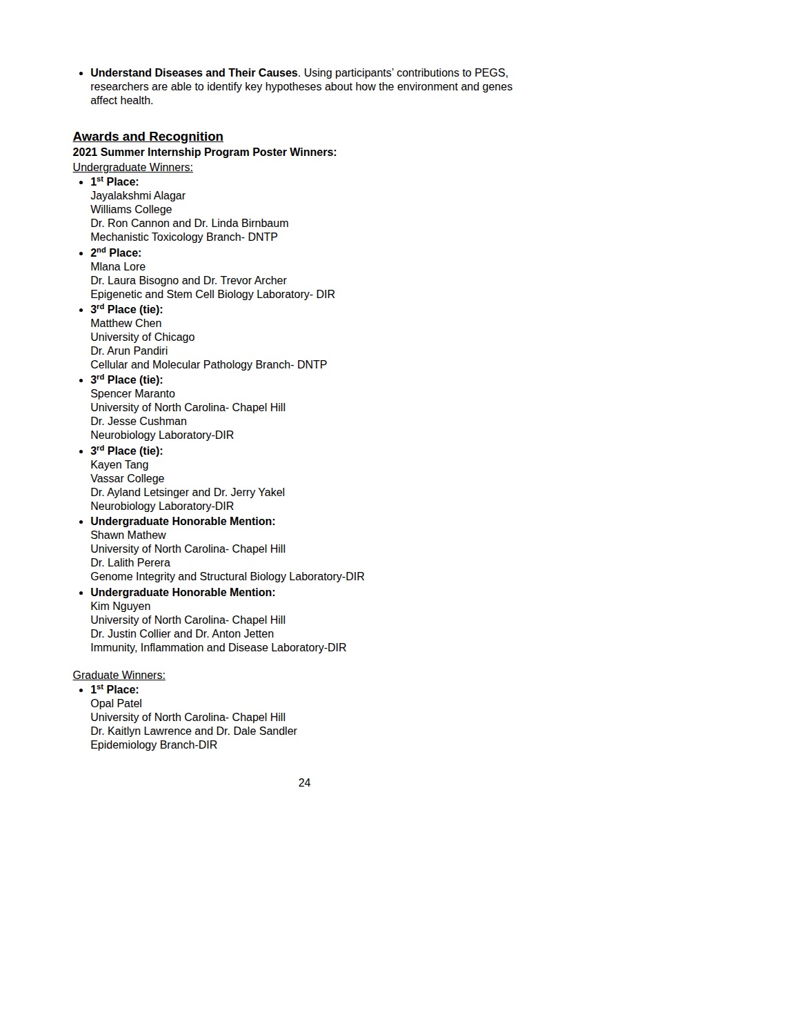Understand Diseases and Their Causes. Using participants’ contributions to PEGS, researchers are able to identify key hypotheses about how the environment and genes affect health.
Awards and Recognition
2021 Summer Internship Program Poster Winners:
Undergraduate Winners:
1st Place:
Jayalakshmi Alagar
Williams College
Dr. Ron Cannon and Dr. Linda Birnbaum
Mechanistic Toxicology Branch- DNTP
2nd Place:
Mlana Lore
Dr. Laura Bisogno and Dr. Trevor Archer
Epigenetic and Stem Cell Biology Laboratory- DIR
3rd Place (tie):
Matthew Chen
University of Chicago
Dr. Arun Pandiri
Cellular and Molecular Pathology Branch- DNTP
3rd Place (tie):
Spencer Maranto
University of North Carolina- Chapel Hill
Dr. Jesse Cushman
Neurobiology Laboratory-DIR
3rd Place (tie):
Kayen Tang
Vassar College
Dr. Ayland Letsinger and Dr. Jerry Yakel
Neurobiology Laboratory-DIR
Undergraduate Honorable Mention:
Shawn Mathew
University of North Carolina- Chapel Hill
Dr. Lalith Perera
Genome Integrity and Structural Biology Laboratory-DIR
Undergraduate Honorable Mention:
Kim Nguyen
University of North Carolina- Chapel Hill
Dr. Justin Collier and Dr. Anton Jetten
Immunity, Inflammation and Disease Laboratory-DIR
Graduate Winners:
1st Place:
Opal Patel
University of North Carolina- Chapel Hill
Dr. Kaitlyn Lawrence and Dr. Dale Sandler
Epidemiology Branch-DIR
24